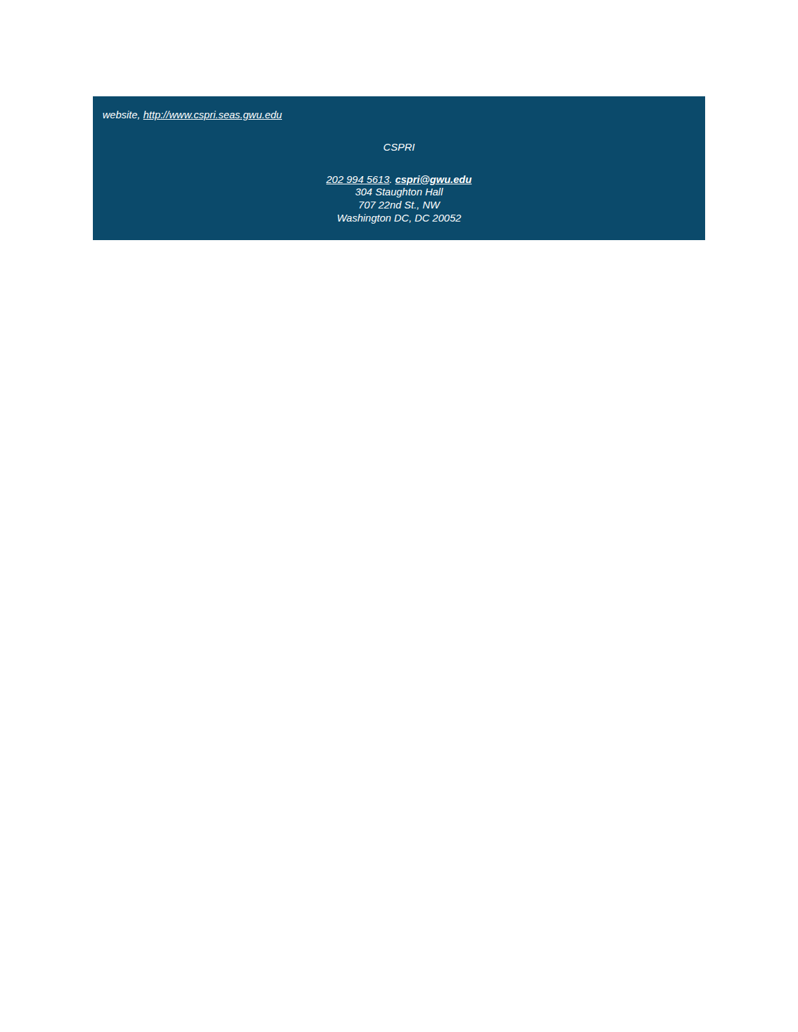website, http://www.cspri.seas.gwu.edu
CSPRI
202 994 5613. cspri@gwu.edu
304 Staughton Hall
707 22nd St., NW
Washington DC, DC 20052